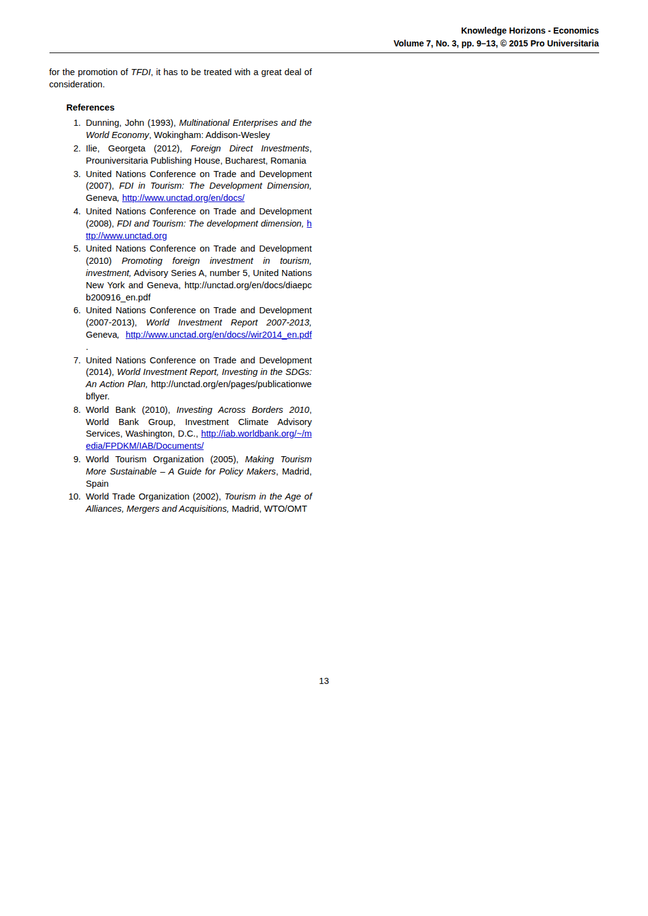Knowledge Horizons - Economics
Volume 7, No. 3, pp. 9–13, © 2015 Pro Universitaria
for the promotion of TFDI, it has to be treated with a great deal of consideration.
References
Dunning, John (1993), Multinational Enterprises and the World Economy, Wokingham: Addison-Wesley
Ilie, Georgeta (2012), Foreign Direct Investments, Prouniversitaria Publishing House, Bucharest, Romania
United Nations Conference on Trade and Development (2007), FDI in Tourism: The Development Dimension, Geneva, http://www.unctad.org/en/docs/
United Nations Conference on Trade and Development (2008), FDI and Tourism: The development dimension, http://www.unctad.org
United Nations Conference on Trade and Development (2010) Promoting foreign investment in tourism, investment, Advisory Series A, number 5, United Nations New York and Geneva, http://unctad.org/en/docs/diaepcb200916_en.pdf
United Nations Conference on Trade and Development (2007-2013), World Investment Report 2007-2013, Geneva, http://www.unctad.org/en/docs//wir2014_en.pdf .
United Nations Conference on Trade and Development (2014), World Investment Report, Investing in the SDGs: An Action Plan, http://unctad.org/en/pages/publicationwebflyer.
World Bank (2010), Investing Across Borders 2010, World Bank Group, Investment Climate Advisory Services, Washington, D.C., http://iab.worldbank.org/~/media/FPDKM/IAB/Documents/
World Tourism Organization (2005), Making Tourism More Sustainable – A Guide for Policy Makers, Madrid, Spain
World Trade Organization (2002), Tourism in the Age of Alliances, Mergers and Acquisitions, Madrid, WTO/OMT
13